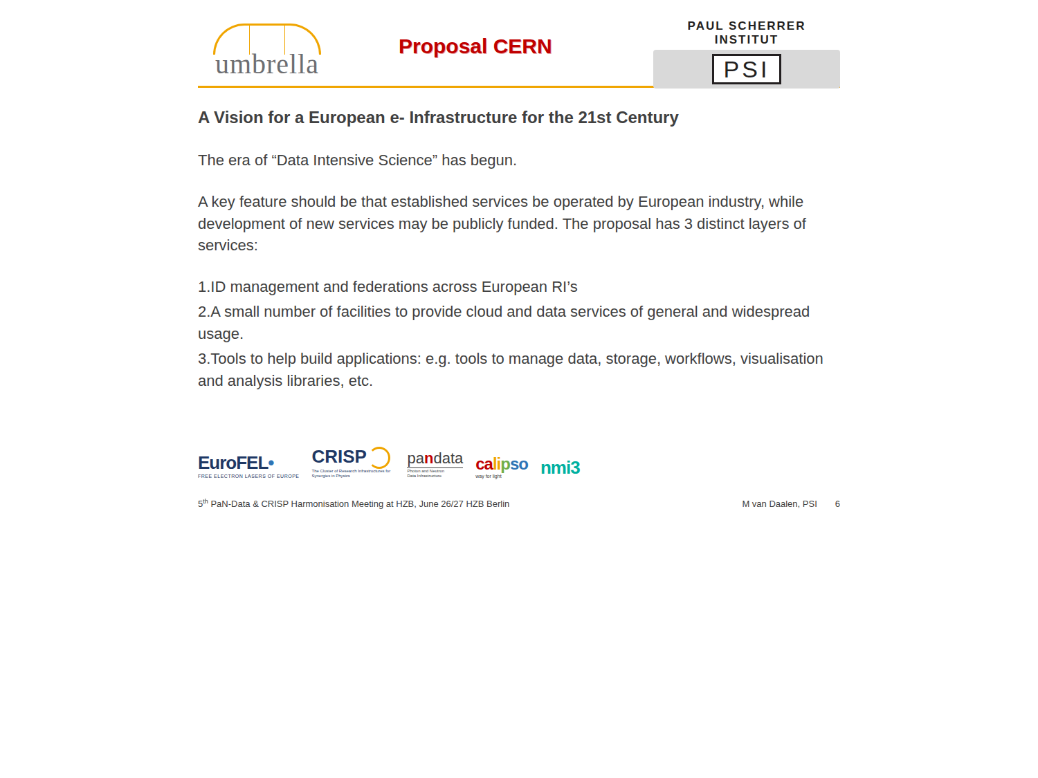umbrella
Proposal CERN
PAUL SCHERRER INSTITUT
PSI
A Vision for a European e- Infrastructure for the 21st Century
The era of “Data Intensive Science” has begun.
A key feature should be that established services be operated by European industry, while development of new services may be publicly funded. The proposal has 3 distinct layers of services:
1.ID management and federations across European RI’s
2.A small number of facilities to provide cloud and data services of general and widespread usage.
3.Tools to help build applications: e.g. tools to manage data, storage, workflows, visualisation and analysis libraries, etc.
EuroFEL•
FREE ELECTRON LASERS OF EUROPE
CRISP
The Cluster of Research Infrastructures for Synergies in Physics
pandata
Photon and Neutron
Data Infrastructure
ca li pso
way for light
nmi3
5th PaN-Data & CRISP Harmonisation Meeting at HZB, June 26/27 HZB Berlin
M van Daalen, PSI 6